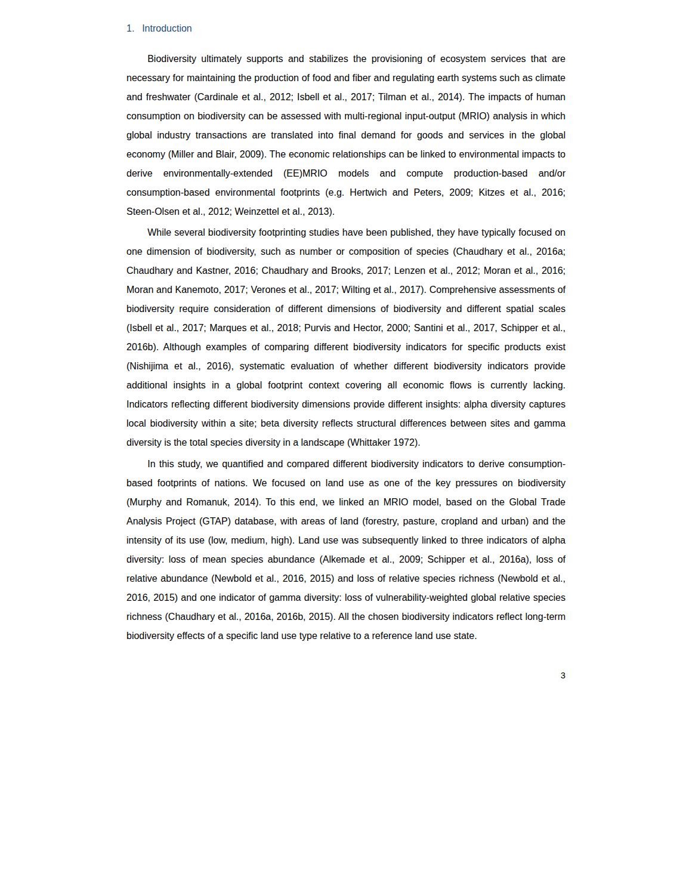1. Introduction
Biodiversity ultimately supports and stabilizes the provisioning of ecosystem services that are necessary for maintaining the production of food and fiber and regulating earth systems such as climate and freshwater (Cardinale et al., 2012; Isbell et al., 2017; Tilman et al., 2014). The impacts of human consumption on biodiversity can be assessed with multi-regional input-output (MRIO) analysis in which global industry transactions are translated into final demand for goods and services in the global economy (Miller and Blair, 2009). The economic relationships can be linked to environmental impacts to derive environmentally-extended (EE)MRIO models and compute production-based and/or consumption-based environmental footprints (e.g. Hertwich and Peters, 2009; Kitzes et al., 2016; Steen-Olsen et al., 2012; Weinzettel et al., 2013).
While several biodiversity footprinting studies have been published, they have typically focused on one dimension of biodiversity, such as number or composition of species (Chaudhary et al., 2016a; Chaudhary and Kastner, 2016; Chaudhary and Brooks, 2017; Lenzen et al., 2012; Moran et al., 2016; Moran and Kanemoto, 2017; Verones et al., 2017; Wilting et al., 2017). Comprehensive assessments of biodiversity require consideration of different dimensions of biodiversity and different spatial scales (Isbell et al., 2017; Marques et al., 2018; Purvis and Hector, 2000; Santini et al., 2017, Schipper et al., 2016b). Although examples of comparing different biodiversity indicators for specific products exist (Nishijima et al., 2016), systematic evaluation of whether different biodiversity indicators provide additional insights in a global footprint context covering all economic flows is currently lacking. Indicators reflecting different biodiversity dimensions provide different insights: alpha diversity captures local biodiversity within a site; beta diversity reflects structural differences between sites and gamma diversity is the total species diversity in a landscape (Whittaker 1972).
In this study, we quantified and compared different biodiversity indicators to derive consumption-based footprints of nations. We focused on land use as one of the key pressures on biodiversity (Murphy and Romanuk, 2014). To this end, we linked an MRIO model, based on the Global Trade Analysis Project (GTAP) database, with areas of land (forestry, pasture, cropland and urban) and the intensity of its use (low, medium, high). Land use was subsequently linked to three indicators of alpha diversity: loss of mean species abundance (Alkemade et al., 2009; Schipper et al., 2016a), loss of relative abundance (Newbold et al., 2016, 2015) and loss of relative species richness (Newbold et al., 2016, 2015) and one indicator of gamma diversity: loss of vulnerability-weighted global relative species richness (Chaudhary et al., 2016a, 2016b, 2015). All the chosen biodiversity indicators reflect long-term biodiversity effects of a specific land use type relative to a reference land use state.
3